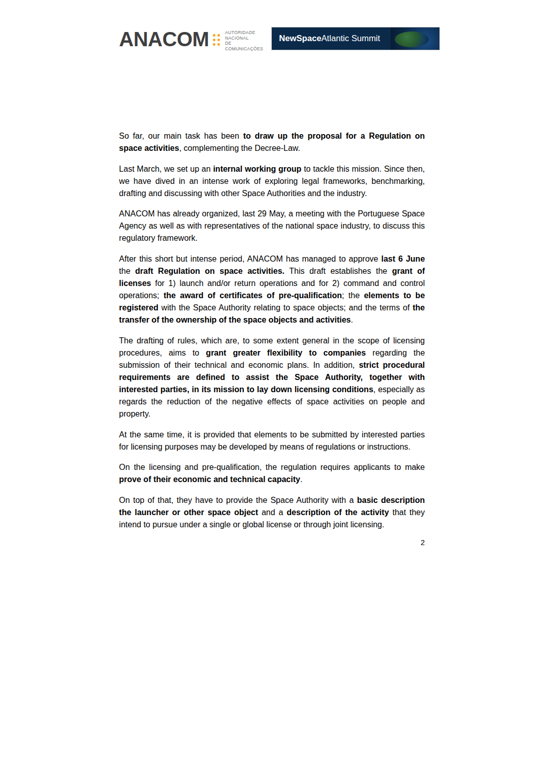ANACOM Autoridade
Nacional
de Comunicações
NewSpace Atlantic Summit
So far, our main task has been to draw up the proposal for a Regulation on space activities, complementing the Decree-Law.
Last March, we set up an internal working group to tackle this mission. Since then, we have dived in an intense work of exploring legal frameworks, benchmarking, drafting and discussing with other Space Authorities and the industry.
ANACOM has already organized, last 29 May, a meeting with the Portuguese Space Agency as well as with representatives of the national space industry, to discuss this regulatory framework.
After this short but intense period, ANACOM has managed to approve last 6 June the draft Regulation on space activities. This draft establishes the grant of licenses for 1) launch and/or return operations and for 2) command and control operations; the award of certificates of pre-qualification; the elements to be registered with the Space Authority relating to space objects; and the terms of the transfer of the ownership of the space objects and activities.
The drafting of rules, which are, to some extent general in the scope of licensing procedures, aims to grant greater flexibility to companies regarding the submission of their technical and economic plans. In addition, strict procedural requirements are defined to assist the Space Authority, together with interested parties, in its mission to lay down licensing conditions, especially as regards the reduction of the negative effects of space activities on people and property.
At the same time, it is provided that elements to be submitted by interested parties for licensing purposes may be developed by means of regulations or instructions.
On the licensing and pre-qualification, the regulation requires applicants to make prove of their economic and technical capacity.
On top of that, they have to provide the Space Authority with a basic description the launcher or other space object and a description of the activity that they intend to pursue under a single or global license or through joint licensing.
2